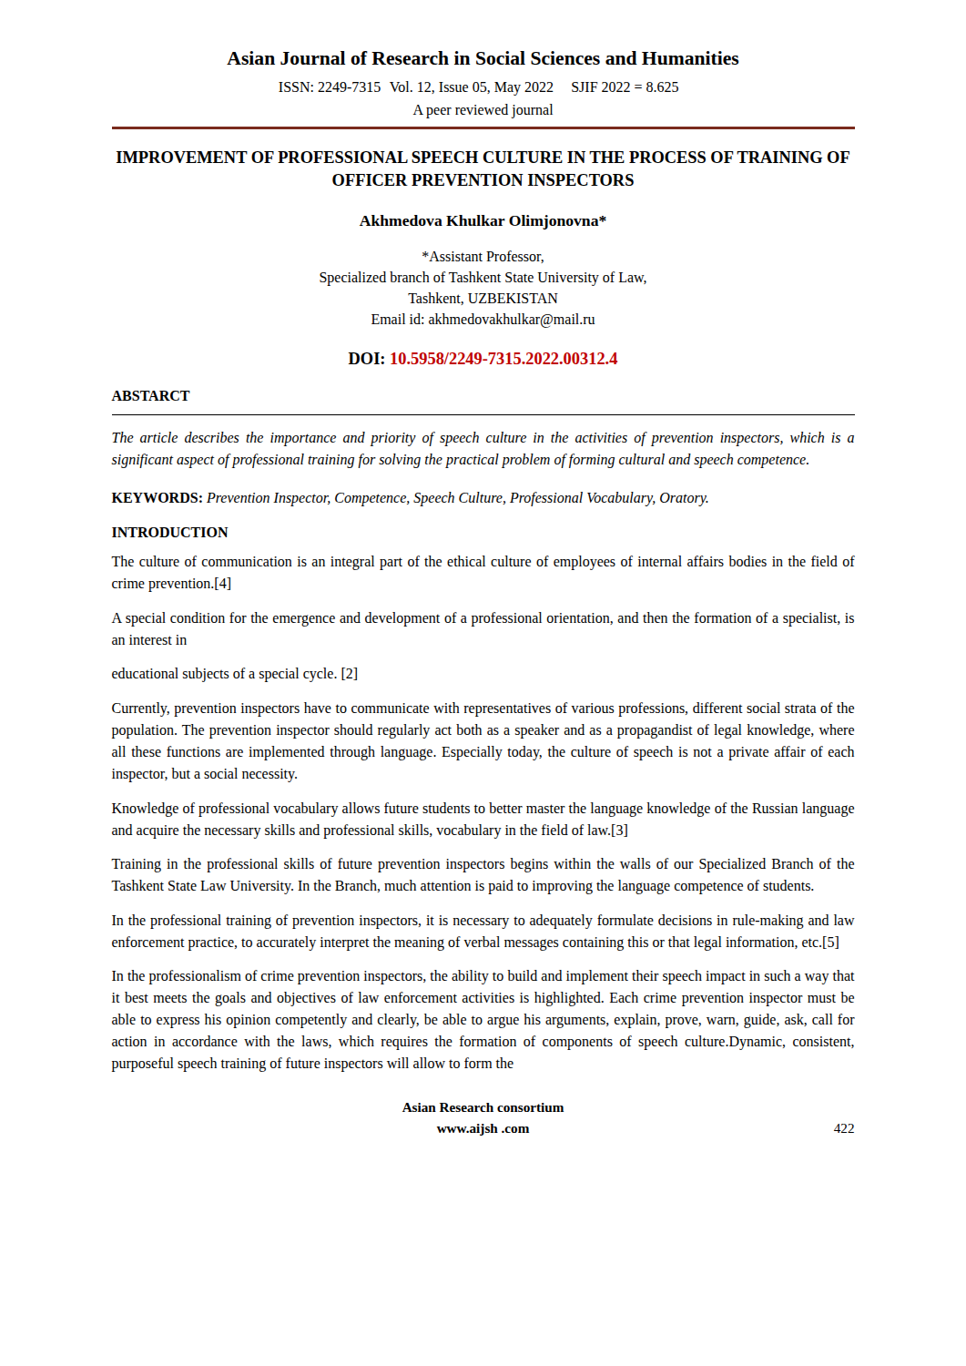Asian Journal of Research in Social Sciences and Humanities
ISSN: 2249-7315Vol. 12, Issue 05, May 2022 SJIF 2022 = 8.625
A peer reviewed journal
Improvement of Professional Speech Culture in the Process of Training of Officer Prevention Inspectors
Akhmedova Khulkar Olimjonovna*
*Assistant Professor,
Specialized branch of Tashkent State University of Law,
Tashkent, UZBEKISTAN
Email id: akhmedovakhulkar@mail.ru
DOI: 10.5958/2249-7315.2022.00312.4
Abstarct
The article describes the importance and priority of speech culture in the activities of prevention inspectors, which is a significant aspect of professional training for solving the practical problem of forming cultural and speech competence.
Keywords: Prevention Inspector, Competence, Speech Culture, Professional Vocabulary, Oratory.
Introduction
The culture of communication is an integral part of the ethical culture of employees of internal affairs bodies in the field of crime prevention.[4]
A special condition for the emergence and development of a professional orientation, and then the formation of a specialist, is an interest in
educational subjects of a special cycle. [2]
Currently, prevention inspectors have to communicate with representatives of various professions, different social strata of the population. The prevention inspector should regularly act both as a speaker and as a propagandist of legal knowledge, where all these functions are implemented through language. Especially today, the culture of speech is not a private affair of each inspector, but a social necessity.
Knowledge of professional vocabulary allows future students to better master the language knowledge of the Russian language and acquire the necessary skills and professional skills, vocabulary in the field of law.[3]
Training in the professional skills of future prevention inspectors begins within the walls of our Specialized Branch of the Tashkent State Law University. In the Branch, much attention is paid to improving the language competence of students.
In the professional training of prevention inspectors, it is necessary to adequately formulate decisions in rule-making and law enforcement practice, to accurately interpret the meaning of verbal messages containing this or that legal information, etc.[5]
In the professionalism of crime prevention inspectors, the ability to build and implement their speech impact in such a way that it best meets the goals and objectives of law enforcement activities is highlighted. Each crime prevention inspector must be able to express his opinion competently and clearly, be able to argue his arguments, explain, prove, warn, guide, ask, call for action in accordance with the laws, which requires the formation of components of speech culture.Dynamic, consistent, purposeful speech training of future inspectors will allow to form the
Asian Research consortium
www.aijsh .com
422